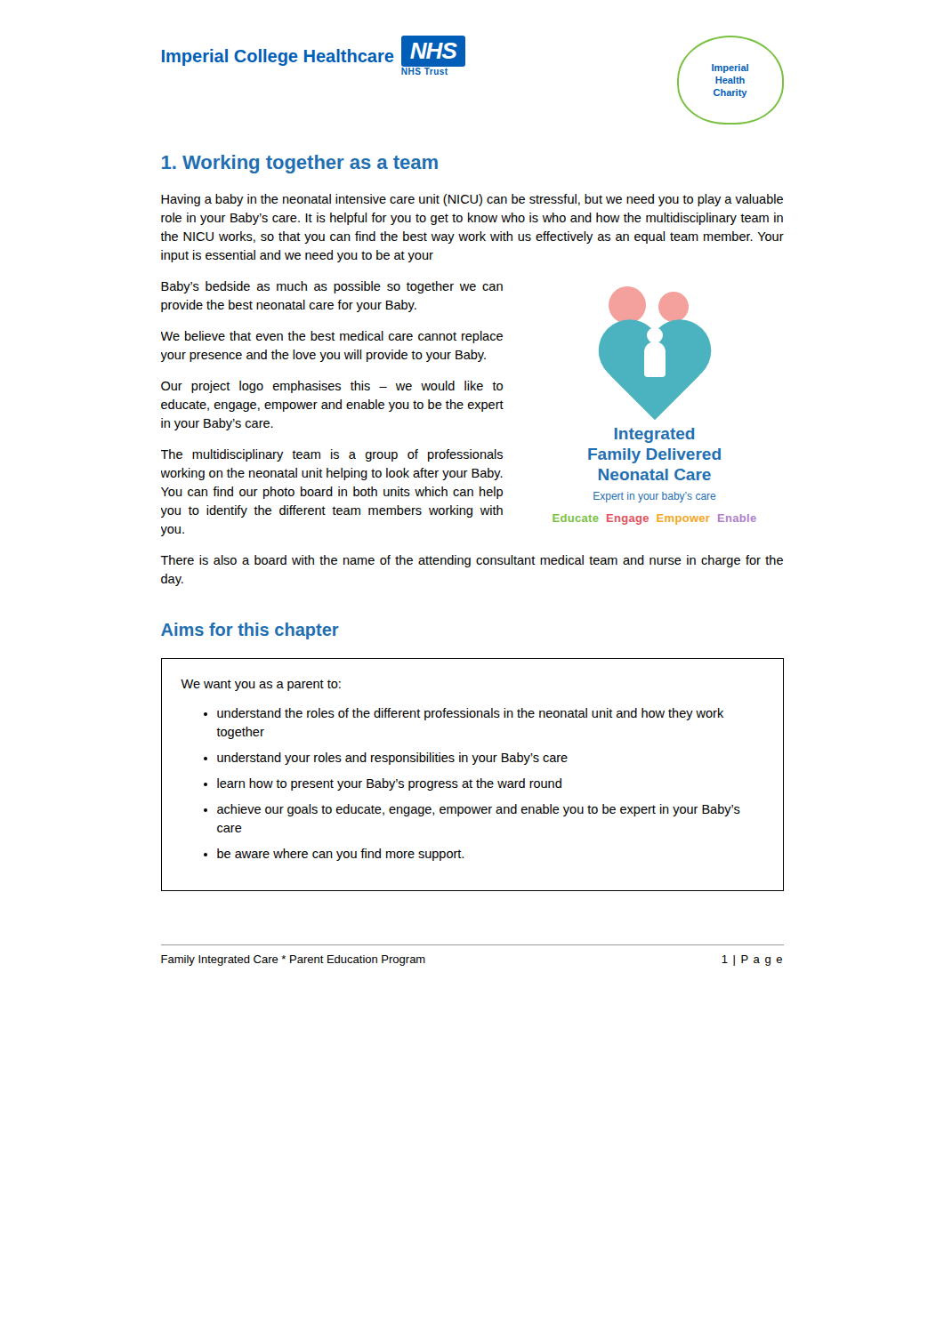Imperial College Healthcare
NHS
NHS Trust
Imperial
Health
Charity
1. Working together as a team
Having a baby in the neonatal intensive care unit (NICU) can be stressful, but we need you to play a valuable role in your Baby’s care. It is helpful for you to get to know who is who and how the multidisciplinary team in the NICU works, so that you can find the best way work with us effectively as an equal team member. Your input is essential and we need you to be at your
Integrated
Family Delivered
Neonatal Care
Expert in your baby’s care
Educate Engage Empower Enable
Baby’s bedside as much as possible so together we can provide the best neonatal care for your Baby.
We believe that even the best medical care cannot replace your presence and the love you will provide to your Baby.
Our project logo emphasises this – we would like to educate, engage, empower and enable you to be the expert in your Baby’s care.
The multidisciplinary team is a group of professionals working on the neonatal unit helping to look after your Baby. You can find our photo board in both units which can help you to identify the different team members working with you.
There is also a board with the name of the attending consultant medical team and nurse in charge for the day.
Aims for this chapter
We want you as a parent to:
understand the roles of the different professionals in the neonatal unit and how they work together
understand your roles and responsibilities in your Baby’s care
learn how to present your Baby’s progress at the ward round
achieve our goals to educate, engage, empower and enable you to be expert in your Baby’s care
be aware where can you find more support.
Family Integrated Care * Parent Education Program
1 | P a g e